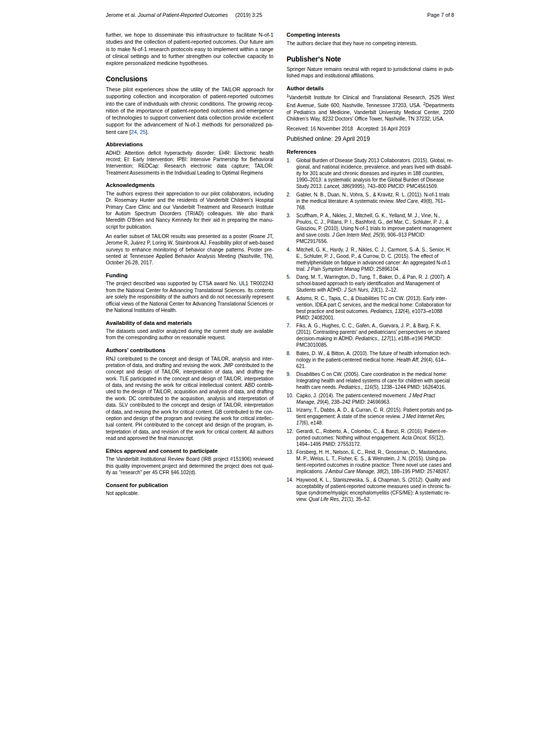Jerome et al. Journal of Patient-Reported Outcomes (2019) 3:25
Page 7 of 8
further, we hope to disseminate this infrastructure to facilitate N-of-1 studies and the collection of patient-reported outcomes. Our future aim is to make N-of-1 research protocols easy to implement within a range of clinical settings and to further strengthen our collective capacity to explore personalized medicine hypotheses.
Conclusions
These pilot experiences show the utility of the TAILOR approach for supporting collection and incorporation of patient-reported outcomes into the care of individuals with chronic conditions. The growing recognition of the importance of patient-reported outcomes and emergence of technologies to support convenient data collection provide excellent support for the advancement of N-of-1 methods for personalized patient care [24, 25].
Abbreviations
ADHD: Attention deficit hyperactivity disorder; EHR: Electronic health record; EI: Early Intervention; IPBI: Intensive Partnership for Behavioral Intervention; REDCap: Research electronic data capture; TAILOR: Treatment Assessments in the Individual Leading to Optimal Regimens
Acknowledgments
The authors express their appreciation to our pilot collaborators, including Dr. Rosemary Hunter and the residents of Vanderbilt Children's Hospital Primary Care Clinic and our Vanderbilt Treatment and Research Institute for Autism Spectrum Disorders (TRIAD) colleagues. We also thank Meredith O'Brien and Nancy Kennedy for their aid in preparing the manuscript for publication.
An earlier subset of TAILOR results was presented as a poster (Roane JT, Jerome R, Juárez P, Loring W, Stainbrook AJ. Feasibility pilot of web-based surveys to enhance monitoring of behavior change patterns. Poster presented at Tennessee Applied Behavior Analysis Meeting (Nashville, TN), October 26-28, 2017.
Funding
The project described was supported by CTSA award No. UL1 TR002243 from the National Center for Advancing Translational Sciences. Its contents are solely the responsibility of the authors and do not necessarily represent official views of the National Center for Advancing Translational Sciences or the National Institutes of Health.
Availability of data and materials
The datasets used and/or analyzed during the current study are available from the corresponding author on reasonable request.
Authors' contributions
RNJ contributed to the concept and design of TAILOR, analysis and interpretation of data, and drafting and revising the work. JMP contributed to the concept and design of TAILOR, interpretation of data, and drafting the work. TLE participated in the concept and design of TAILOR, interpretation of data, and revising the work for critical intellectual content. ABD contributed to the design of TAILOR, acquisition and analysis of data, and drafting the work. DC contributed to the acquisition, analysis and interpretation of data. SLV contributed to the concept and design of TAILOR, interpretation of data, and revising the work for critical content. GB contributed to the conception and design of the program and revising the work for critical intellectual content. PH contributed to the concept and design of the program, interpretation of data, and revision of the work for critical content. All authors read and approved the final manuscript.
Ethics approval and consent to participate
The Vanderbilt Institutional Review Board (IRB project #151906) reviewed this quality improvement project and determined the project does not qualify as "research" per 45 CFR §46.102(d).
Consent for publication
Not applicable.
Competing interests
The authors declare that they have no competing interests.
Publisher's Note
Springer Nature remains neutral with regard to jurisdictional claims in published maps and institutional affiliations.
Author details
1Vanderbilt Institute for Clinical and Translational Research, 2525 West End Avenue, Suite 600, Nashville, Tennessee 37203, USA. 2Departments of Pediatrics and Medicine, Vanderbilt University Medical Center, 2200 Children's Way, 8232 Doctors' Office Tower, Nashville, TN 37232, USA.
Received: 16 November 2018 Accepted: 16 April 2019
Published online: 29 April 2019
References
Global Burden of Disease Study 2013 Collaborators. (2015). Global, regional, and national incidence, prevalence, and years lived with disability for 301 acute and chronic diseases and injuries in 188 countries, 1990–2013: a systematic analysis for the Global Burden of Disease Study 2013. Lancet, 386(9995), 743–800 PMCID: PMC4561509.
Gabler, N. B., Duan, N., Vohra, S., & Kravitz, R. L. (2011). N-of-1 trials in the medical literature: A systematic review. Med Care, 49(8), 761–768.
Scuffham, P. A., Nikles, J., Mitchell, G. K., Yelland, M. J., Vine, N., Poulos, C. J., Pillans, P. I., Bashford, G., del Mar, C., Schluter, P. J., & Glasziou, P. (2010). Using N-of-1 trials to improve patient management and save costs. J Gen Intern Med, 25(9), 906–913 PMCID: PMC2917656.
Mitchell, G. K., Hardy, J. R., Nikles, C. J., Carmont, S.-A. S., Senior, H. E., Schluter, P. J., Good, P., & Currow, D. C. (2015). The effect of methylphenidate on fatigue in advanced cancer: An aggregated N-of-1 trial. J Pain Symptom Manag PMID: 25896104.
Dang, M. T., Warrington, D., Tung, T., Baker, D., & Pan, R. J. (2007). A school-based approach to early identification and Management of Students with ADHD. J Sch Nurs, 23(1), 2–12.
Adams, R. C., Tapia, C., & Disabilities TC on CW. (2013). Early intervention, IDEA part C services, and the medical home: Collaboration for best practice and best outcomes. Pediatrics, 132(4), e1073–e1088 PMID: 24082001.
Fiks, A. G., Hughes, C. C., Gafen, A., Guevara, J. P., & Barg, F. K. (2011). Contrasting parents' and pediatricians' perspectives on shared decision-making in ADHD. Pediatrics., 127(1), e188–e196 PMCID: PMC3010085.
Bates, D. W., & Bitton, A. (2010). The future of health information technology in the patient-centered medical home. Health Aff, 29(4), 614–621.
Disabilities C on CW. (2005). Care coordination in the medical home: Integrating health and related systems of care for children with special health care needs. Pediatrics., 116(5), 1238–1244 PMID: 16264016.
Capko, J. (2014). The patient-centered movement. J Med Pract Manage, 29(4), 238–242 PMID: 24696963.
Irizarry, T., Dabbs, A. D., & Curran, C. R. (2015). Patient portals and patient engagement: A state of the science review. J Med Internet Res, 17(6), e148.
Gerardi, C., Roberto, A., Colombo, C., & Banzi, R. (2016). Patient-reported outcomes: Nothing without engagement. Acta Oncol, 55(12), 1494–1495 PMID: 27553172.
Forsberg, H. H., Nelson, E. C., Reid, R., Grossman, D., Mastanduno, M. P., Weiss, L. T., Fisher, E. S., & Weinstein, J. N. (2015). Using patient-reported outcomes in routine practice: Three novel use cases and implications. J Ambul Care Manage, 38(2), 188–195 PMID: 25748267.
Haywood, K. L., Staniszewska, S., & Chapman, S. (2012). Quality and acceptability of patient-reported outcome measures used in chronic fatigue syndrome/myalgic encephalomyelitis (CFS/ME): A systematic review. Qual Life Res, 21(1), 35–52.